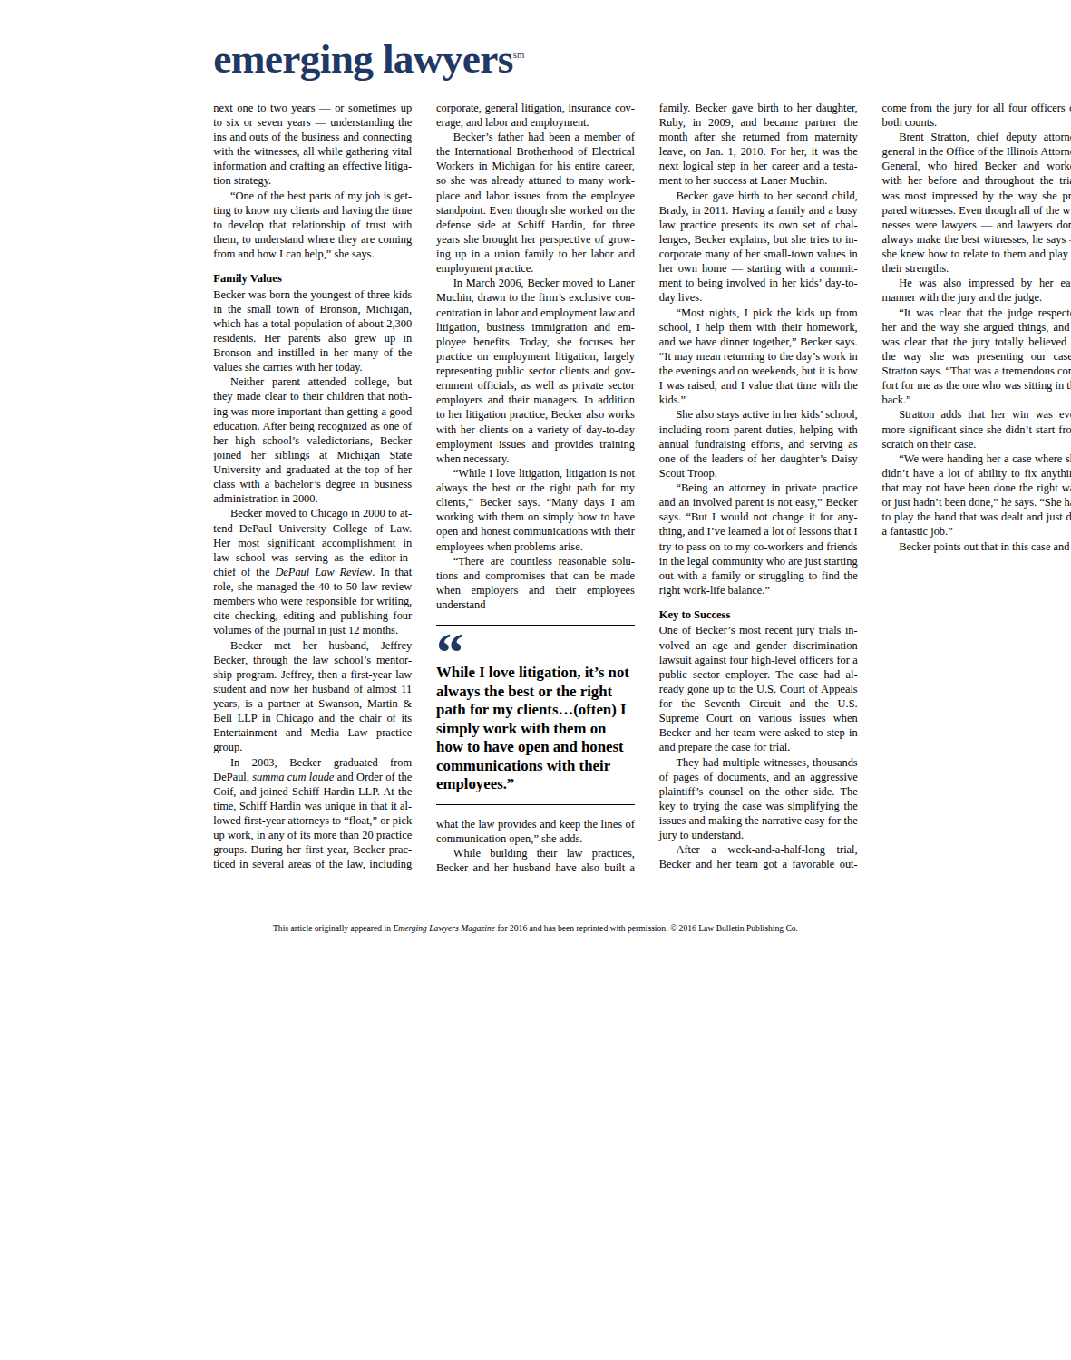emerging lawyerssm
next one to two years — or sometimes up to six or seven years — understanding the ins and outs of the business and connecting with the witnesses, all while gathering vital information and crafting an effective litigation strategy.
“One of the best parts of my job is getting to know my clients and having the time to develop that relationship of trust with them, to understand where they are coming from and how I can help,” she says.
Family Values
Becker was born the youngest of three kids in the small town of Bronson, Michigan, which has a total population of about 2,300 residents. Her parents also grew up in Bronson and instilled in her many of the values she carries with her today.
Neither parent attended college, but they made clear to their children that nothing was more important than getting a good education. After being recognized as one of her high school’s valedictorians, Becker joined her siblings at Michigan State University and graduated at the top of her class with a bachelor’s degree in business administration in 2000.
Becker moved to Chicago in 2000 to attend DePaul University College of Law. Her most significant accomplishment in law school was serving as the editor-in-chief of the DePaul Law Review. In that role, she managed the 40 to 50 law review members who were responsible for writing, cite checking, editing and publishing four volumes of the journal in just 12 months.
Becker met her husband, Jeffrey Becker, through the law school’s mentorship program. Jeffrey, then a first-year law student and now her husband of almost 11 years, is a partner at Swanson, Martin & Bell LLP in Chicago and the chair of its Entertainment and Media Law practice group.
In 2003, Becker graduated from DePaul, summa cum laude and Order of the Coif, and joined Schiff Hardin LLP. At the time, Schiff Hardin was unique in that it allowed first-year attorneys to “float,” or pick up work, in any of its more than 20 practice groups. During her first year, Becker practiced in several areas of the law, including corporate, general litigation, insurance coverage, and labor and employment.
Becker’s father had been a member of the International Brotherhood of Electrical Workers in Michigan for his entire career, so she was already attuned to many workplace and labor issues from the employee standpoint. Even though she worked on the defense side at Schiff Hardin, for three years she brought her perspective of growing up in a union family to her labor and employment practice.
In March 2006, Becker moved to Laner Muchin, drawn to the firm’s exclusive concentration in labor and employment law and litigation, business immigration and employee benefits. Today, she focuses her practice on employment litigation, largely representing public sector clients and government officials, as well as private sector employers and their managers. In addition to her litigation practice, Becker also works with her clients on a variety of day-to-day employment issues and provides training when necessary.
“While I love litigation, litigation is not always the best or the right path for my clients,” Becker says. “Many days I am working with them on simply how to have open and honest communications with their employees when problems arise.
“There are countless reasonable solutions and compromises that can be made when employers and their employees understand
“
While I love litigation, it’s not always the best or the right path for my clients…(often) I simply work with them on how to have open and honest communications with their employees.”
what the law provides and keep the lines of communication open,” she adds.
While building their law practices, Becker and her husband have also built a family. Becker gave birth to her daughter, Ruby, in 2009, and became partner the month after she returned from maternity leave, on Jan. 1, 2010. For her, it was the next logical step in her career and a testament to her success at Laner Muchin.
Becker gave birth to her second child, Brady, in 2011. Having a family and a busy law practice presents its own set of challenges, Becker explains, but she tries to incorporate many of her small-town values in her own home — starting with a commitment to being involved in her kids’ day-to-day lives.
“Most nights, I pick the kids up from school, I help them with their homework, and we have dinner together,” Becker says. “It may mean returning to the day’s work in the evenings and on weekends, but it is how I was raised, and I value that time with the kids.”
She also stays active in her kids’ school, including room parent duties, helping with annual fundraising efforts, and serving as one of the leaders of her daughter’s Daisy Scout Troop.
“Being an attorney in private practice and an involved parent is not easy,” Becker says. “But I would not change it for anything, and I’ve learned a lot of lessons that I try to pass on to my co-workers and friends in the legal community who are just starting out with a family or struggling to find the right work-life balance.”
Key to Success
One of Becker’s most recent jury trials involved an age and gender discrimination lawsuit against four high-level officers for a public sector employer. The case had already gone up to the U.S. Court of Appeals for the Seventh Circuit and the U.S. Supreme Court on various issues when Becker and her team were asked to step in and prepare the case for trial.
They had multiple witnesses, thousands of pages of documents, and an aggressive plaintiff’s counsel on the other side. The key to trying the case was simplifying the issues and making the narrative easy for the jury to understand.
After a week-and-a-half-long trial, Becker and her team got a favorable outcome from the jury for all four officers on both counts.
Brent Stratton, chief deputy attorney general in the Office of the Illinois Attorney General, who hired Becker and worked with her before and throughout the trial, was most impressed by the way she prepared witnesses. Even though all of the witnesses were lawyers — and lawyers don’t always make the best witnesses, he says — she knew how to relate to them and play to their strengths.
He was also impressed by her easy manner with the jury and the judge.
“It was clear that the judge respected her and the way she argued things, and it was clear that the jury totally believed in the way she was presenting our case,” Stratton says. “That was a tremendous comfort for me as the one who was sitting in the back.”
Stratton adds that her win was even more significant since she didn’t start from scratch on their case.
“We were handing her a case where she didn’t have a lot of ability to fix anything that may not have been done the right way or just hadn’t been done,” he says. “She had to play the hand that was dealt and just did a fantastic job.”
Becker points out that in this case and
This article originally appeared in Emerging Lawyers Magazine for 2016 and has been reprinted with permission. © 2016 Law Bulletin Publishing Co.